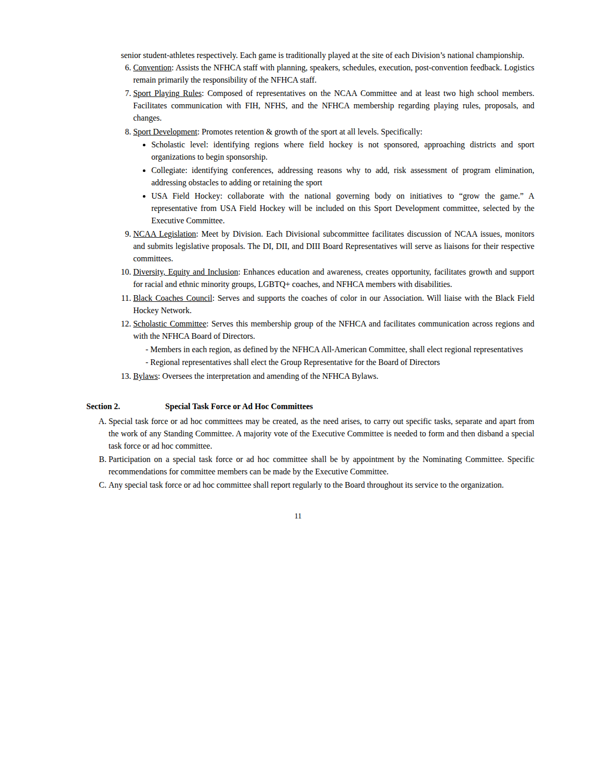senior student-athletes respectively. Each game is traditionally played at the site of each Division’s national championship.
Convention: Assists the NFHCA staff with planning, speakers, schedules, execution, post-convention feedback. Logistics remain primarily the responsibility of the NFHCA staff.
Sport Playing Rules: Composed of representatives on the NCAA Committee and at least two high school members. Facilitates communication with FIH, NFHS, and the NFHCA membership regarding playing rules, proposals, and changes.
Sport Development: Promotes retention & growth of the sport at all levels. Specifically:
Scholastic level: identifying regions where field hockey is not sponsored, approaching districts and sport organizations to begin sponsorship.
Collegiate: identifying conferences, addressing reasons why to add, risk assessment of program elimination, addressing obstacles to adding or retaining the sport
USA Field Hockey: collaborate with the national governing body on initiatives to “grow the game.” A representative from USA Field Hockey will be included on this Sport Development committee, selected by the Executive Committee.
NCAA Legislation: Meet by Division. Each Divisional subcommittee facilitates discussion of NCAA issues, monitors and submits legislative proposals. The DI, DII, and DIII Board Representatives will serve as liaisons for their respective committees.
Diversity, Equity and Inclusion: Enhances education and awareness, creates opportunity, facilitates growth and support for racial and ethnic minority groups, LGBTQ+ coaches, and NFHCA members with disabilities.
Black Coaches Council: Serves and supports the coaches of color in our Association. Will liaise with the Black Field Hockey Network.
Scholastic Committee: Serves this membership group of the NFHCA and facilitates communication across regions and with the NFHCA Board of Directors.
Members in each region, as defined by the NFHCA All-American Committee, shall elect regional representatives
Regional representatives shall elect the Group Representative for the Board of Directors
Bylaws: Oversees the interpretation and amending of the NFHCA Bylaws.
Section 2. Special Task Force or Ad Hoc Committees
Special task force or ad hoc committees may be created, as the need arises, to carry out specific tasks, separate and apart from the work of any Standing Committee. A majority vote of the Executive Committee is needed to form and then disband a special task force or ad hoc committee.
Participation on a special task force or ad hoc committee shall be by appointment by the Nominating Committee. Specific recommendations for committee members can be made by the Executive Committee.
Any special task force or ad hoc committee shall report regularly to the Board throughout its service to the organization.
11